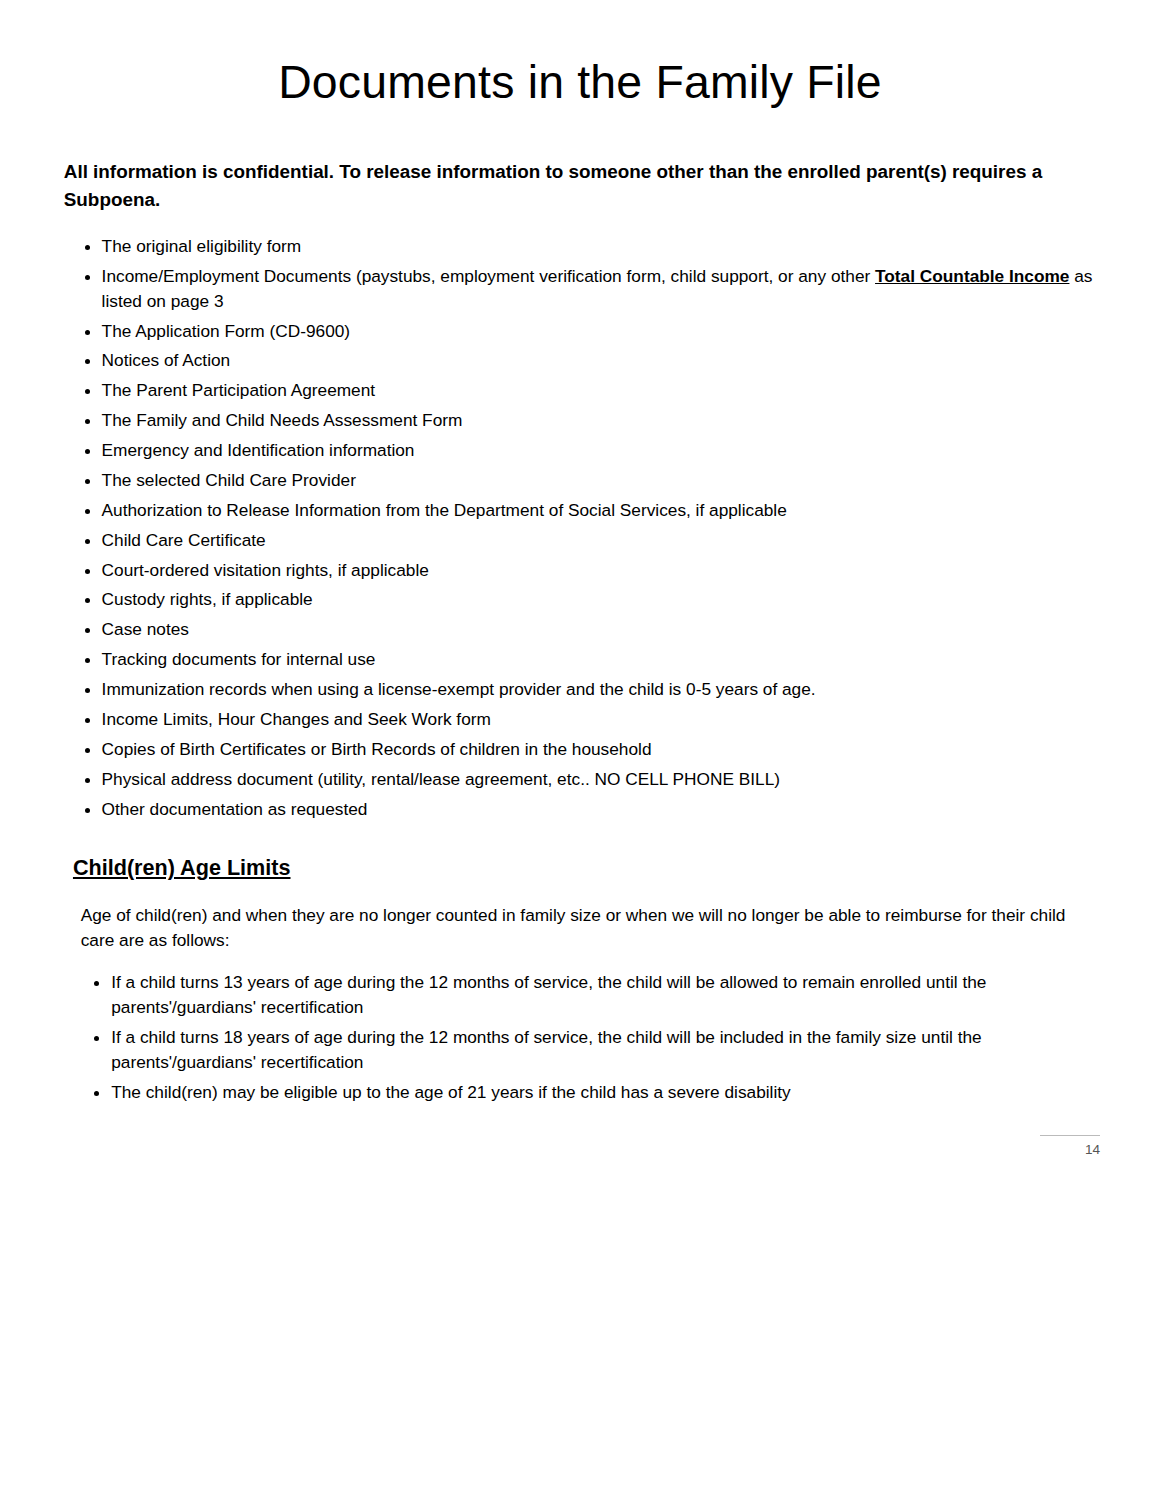Documents in the Family File
All information is confidential. To release information to someone other than the enrolled parent(s) requires a Subpoena.
The original eligibility form
Income/Employment Documents (paystubs, employment verification form, child support, or any other Total Countable Income as listed on page 3
The Application Form (CD-9600)
Notices of Action
The Parent Participation Agreement
The Family and Child Needs Assessment Form
Emergency and Identification information
The selected Child Care Provider
Authorization to Release Information from the Department of Social Services, if applicable
Child Care Certificate
Court-ordered visitation rights, if applicable
Custody rights, if applicable
Case notes
Tracking documents for internal use
Immunization records when using a license-exempt provider and the child is 0-5 years of age.
Income Limits, Hour Changes and Seek Work form
Copies of Birth Certificates or Birth Records of children in the household
Physical address document (utility, rental/lease agreement, etc.. NO CELL PHONE BILL)
Other documentation as requested
Child(ren) Age Limits
Age of child(ren) and when they are no longer counted in family size or when we will no longer be able to reimburse for their child care are as follows:
If a child turns 13 years of age during the 12 months of service, the child will be allowed to remain enrolled until the parents'/guardians' recertification
If a child turns 18 years of age during the 12 months of service, the child will be included in the family size until the parents'/guardians' recertification
The child(ren) may be eligible up to the age of 21 years if the child has a severe disability
14